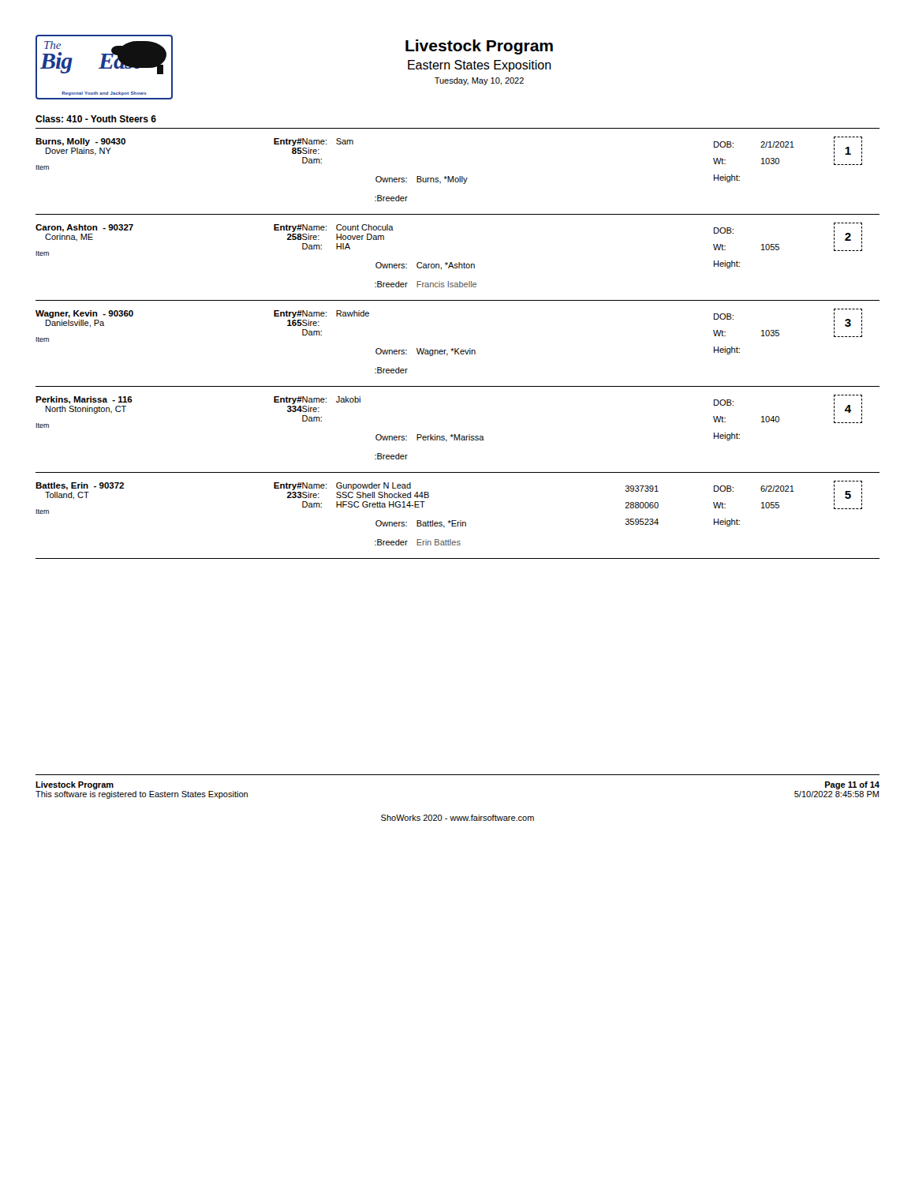The
Big
East
Regional Youth and Jackpot Shows
Livestock Program
Eastern States Exposition
Tuesday, May 10, 2022
Class: 410 - Youth Steers 6
| Burns, Molly - 90430 Dover Plains, NY Item | Entry# 85 | Name: Sam Sire: Dam: Owners: Burns, *Molly :Breeder | | DOB: 2/1/2021 Wt: 1030 Height: | 1 |
| Caron, Ashton - 90327 Corinna, ME Item | Entry# 258 | Name: Count Chocula Sire: Hoover Dam Dam: HIA Owners: Caron, *Ashton :Breeder Francis Isabelle | | DOB: Wt: 1055 Height: | 2 |
| Wagner, Kevin - 90360 Danielsville, Pa Item | Entry# 165 | Name: Rawhide Sire: Dam: Owners: Wagner, *Kevin :Breeder | | DOB: Wt: 1035 Height: | 3 |
| Perkins, Marissa - 116 North Stonington, CT Item | Entry# 334 | Name: Jakobi Sire: Dam: Owners: Perkins, *Marissa :Breeder | | DOB: Wt: 1040 Height: | 4 |
| Battles, Erin - 90372 Tolland, CT Item | Entry# 233 | Name: Gunpowder N Lead Sire: SSC Shell Shocked 44B Dam: HFSC Gretta HG14-ET Owners: Battles, *Erin :Breeder Erin Battles | 3937391 2880060 3595234 | DOB: 6/2/2021 Wt: 1055 Height: | 5 |
Livestock Program
This software is registered to Eastern States Exposition
Page 11 of 14
5/10/2022 8:45:58 PM
ShoWorks 2020 - www.fairsoftware.com